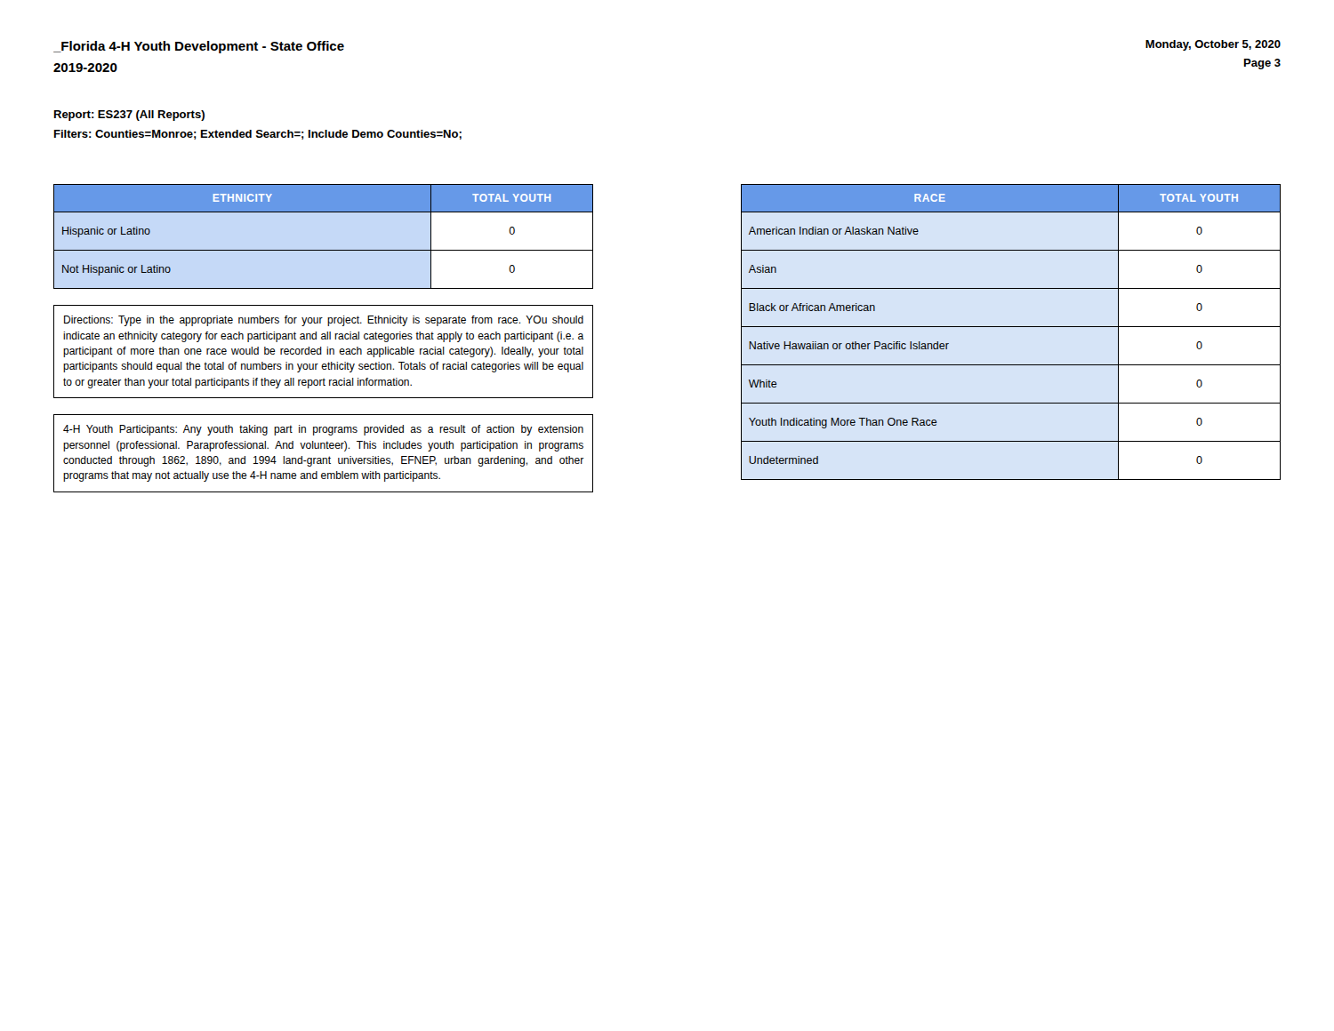_Florida 4-H Youth Development - State Office
2019-2020
Monday, October 5, 2020
Page 3
Report: ES237 (All Reports)
Filters: Counties=Monroe; Extended Search=; Include Demo Counties=No;
| ETHNICITY | TOTAL YOUTH |
| --- | --- |
| Hispanic or Latino | 0 |
| Not Hispanic or Latino | 0 |
Directions: Type in the appropriate numbers for your project. Ethnicity is separate from race. YOu should indicate an ethnicity category for each participant and all racial categories that apply to each participant (i.e. a participant of more than one race would be recorded in each applicable racial category). Ideally, your total participants should equal the total of numbers in your ethicity section. Totals of racial categories will be equal to or greater than your total participants if they all report racial information.
4-H Youth Participants: Any youth taking part in programs provided as a result of action by extension personnel (professional. Paraprofessional. And volunteer). This includes youth participation in programs conducted through 1862, 1890, and 1994 land-grant universities, EFNEP, urban gardening, and other programs that may not actually use the 4-H name and emblem with participants.
| RACE | TOTAL YOUTH |
| --- | --- |
| American Indian or Alaskan Native | 0 |
| Asian | 0 |
| Black or African American | 0 |
| Native Hawaiian or other Pacific Islander | 0 |
| White | 0 |
| Youth Indicating More Than One Race | 0 |
| Undetermined | 0 |